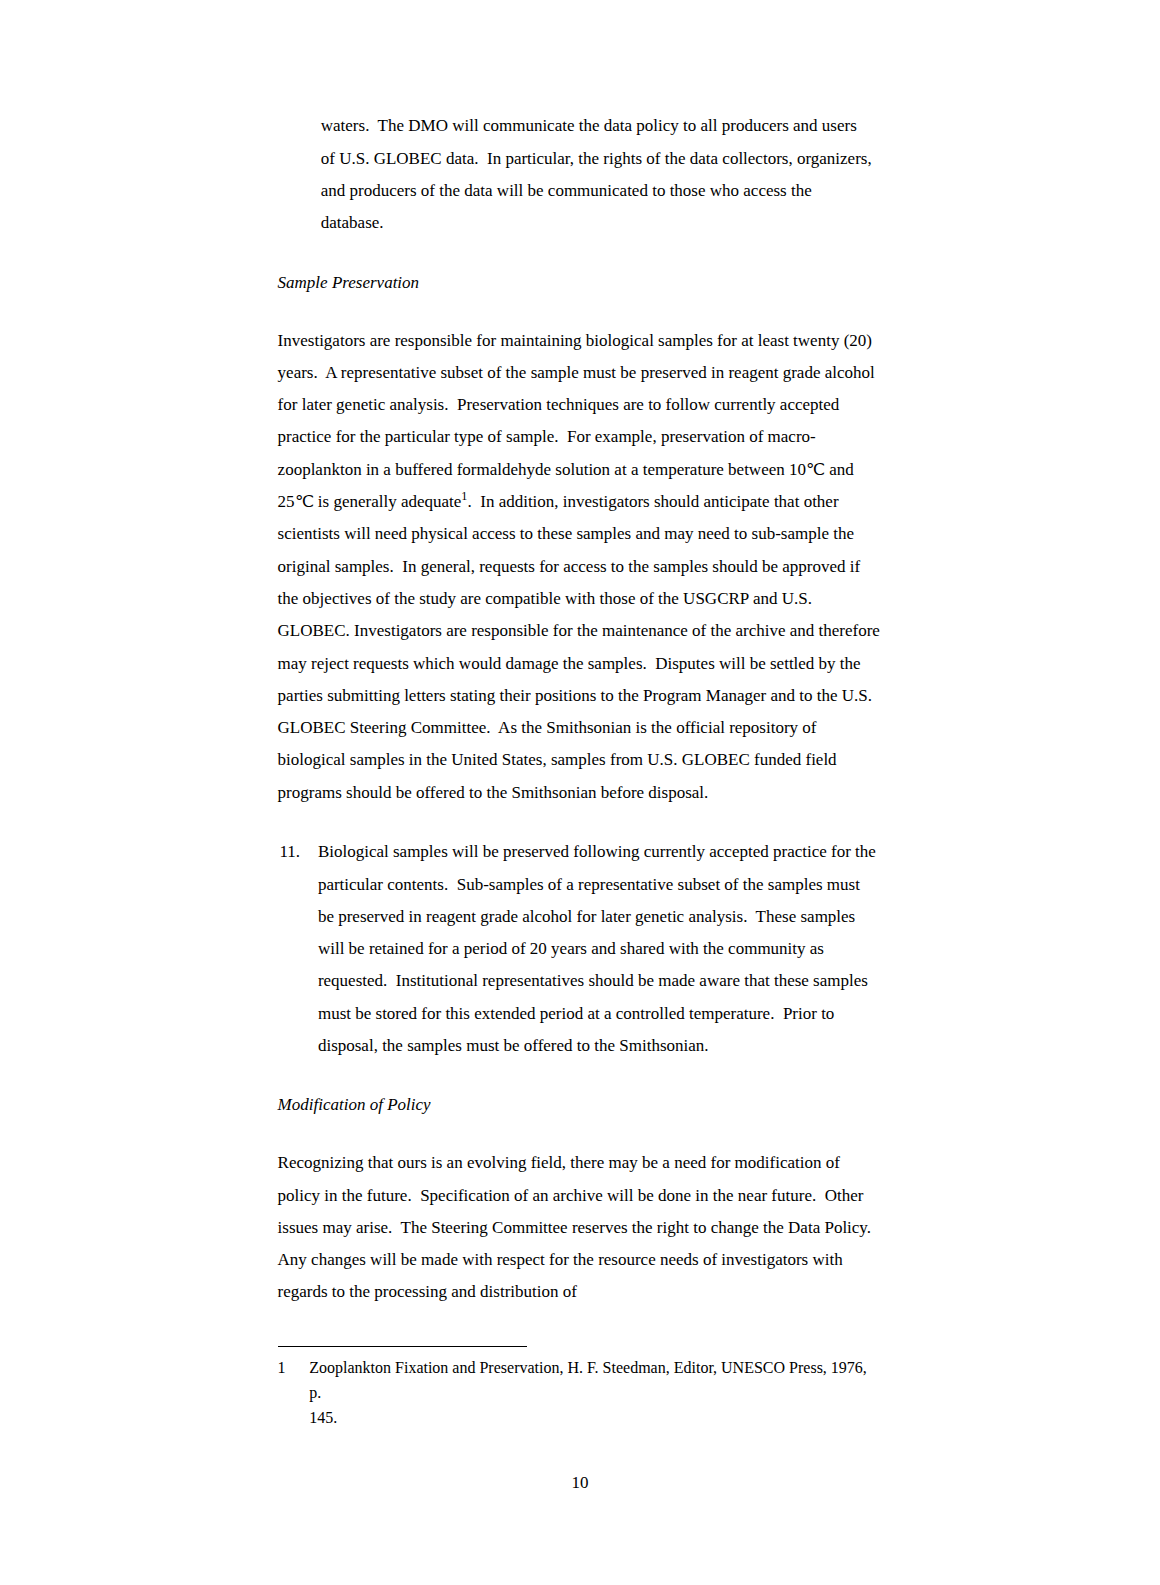waters. The DMO will communicate the data policy to all producers and users of U.S. GLOBEC data. In particular, the rights of the data collectors, organizers, and producers of the data will be communicated to those who access the database.
Sample Preservation
Investigators are responsible for maintaining biological samples for at least twenty (20) years. A representative subset of the sample must be preserved in reagent grade alcohol for later genetic analysis. Preservation techniques are to follow currently accepted practice for the particular type of sample. For example, preservation of macro-zooplankton in a buffered formaldehyde solution at a temperature between 10℃ and 25℃ is generally adequate1. In addition, investigators should anticipate that other scientists will need physical access to these samples and may need to sub-sample the original samples. In general, requests for access to the samples should be approved if the objectives of the study are compatible with those of the USGCRP and U.S. GLOBEC. Investigators are responsible for the maintenance of the archive and therefore may reject requests which would damage the samples. Disputes will be settled by the parties submitting letters stating their positions to the Program Manager and to the U.S. GLOBEC Steering Committee. As the Smithsonian is the official repository of biological samples in the United States, samples from U.S. GLOBEC funded field programs should be offered to the Smithsonian before disposal.
11.
Biological samples will be preserved following currently accepted practice for the particular contents. Sub-samples of a representative subset of the samples must be preserved in reagent grade alcohol for later genetic analysis. These samples will be retained for a period of 20 years and shared with the community as requested. Institutional representatives should be made aware that these samples must be stored for this extended period at a controlled temperature. Prior to disposal, the samples must be offered to the Smithsonian.
Modification of Policy
Recognizing that ours is an evolving field, there may be a need for modification of policy in the future. Specification of an archive will be done in the near future. Other issues may arise. The Steering Committee reserves the right to change the Data Policy. Any changes will be made with respect for the resource needs of investigators with regards to the processing and distribution of
1
Zooplankton Fixation and Preservation, H. F. Steedman, Editor, UNESCO Press, 1976, p.
145.
10